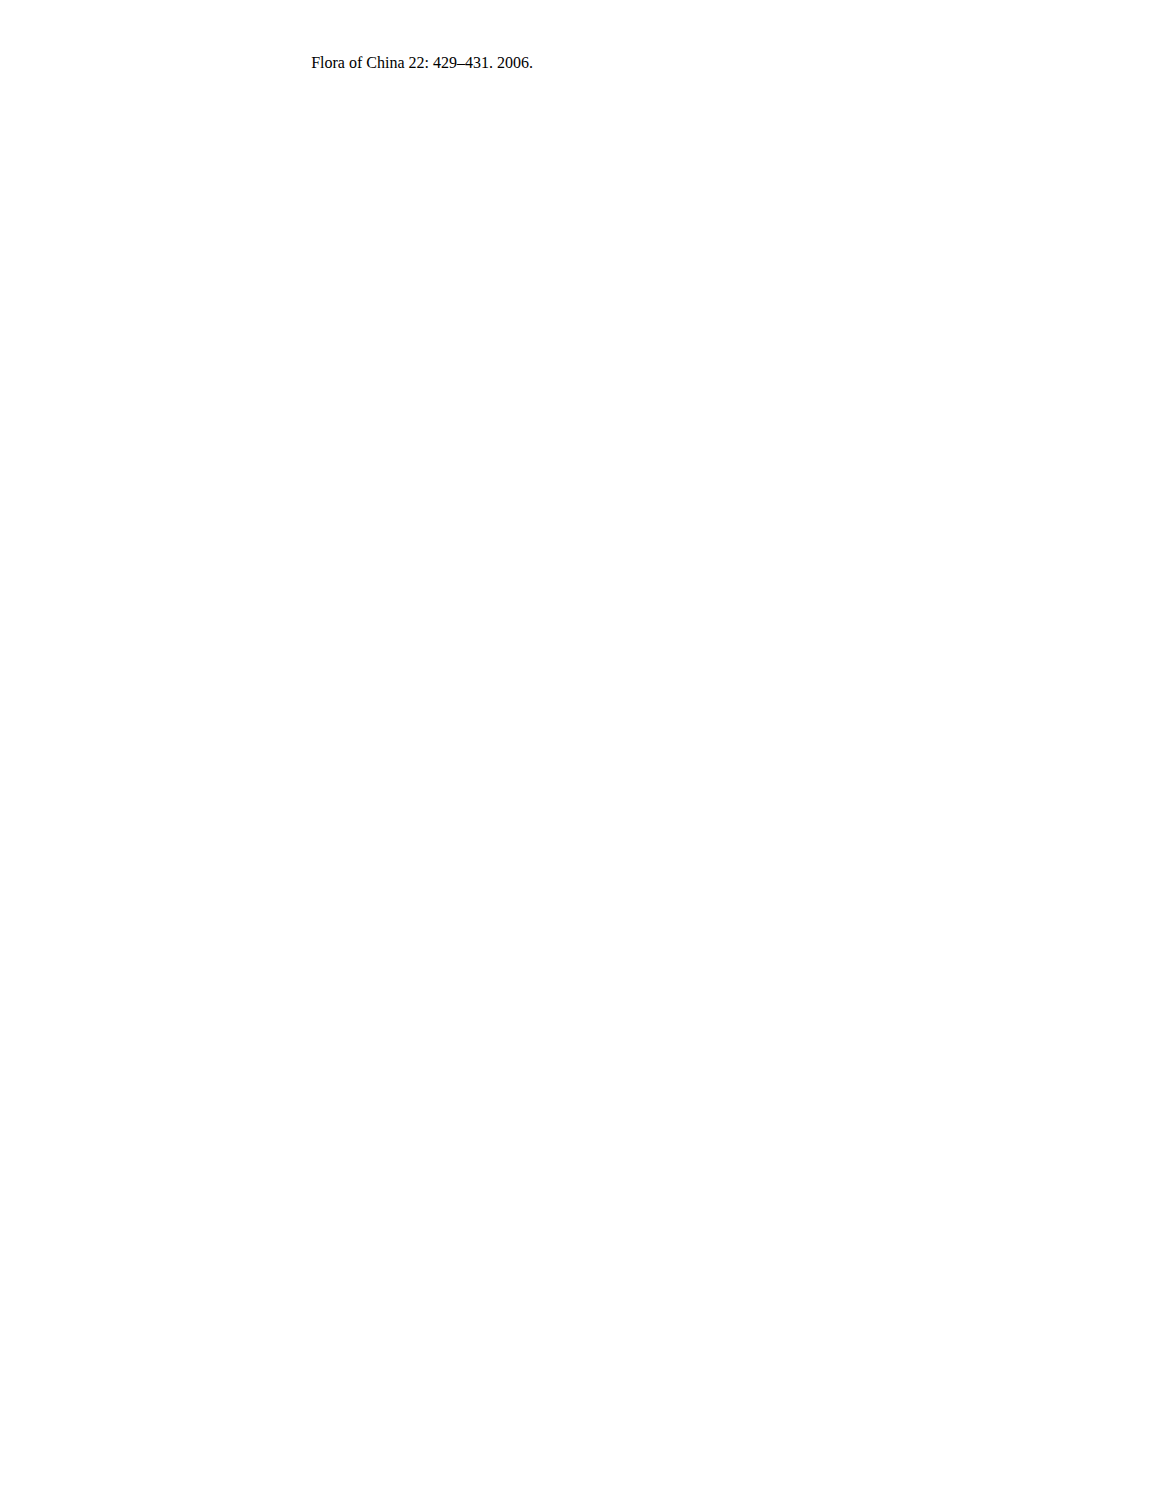Flora of China 22: 429–431. 2006.